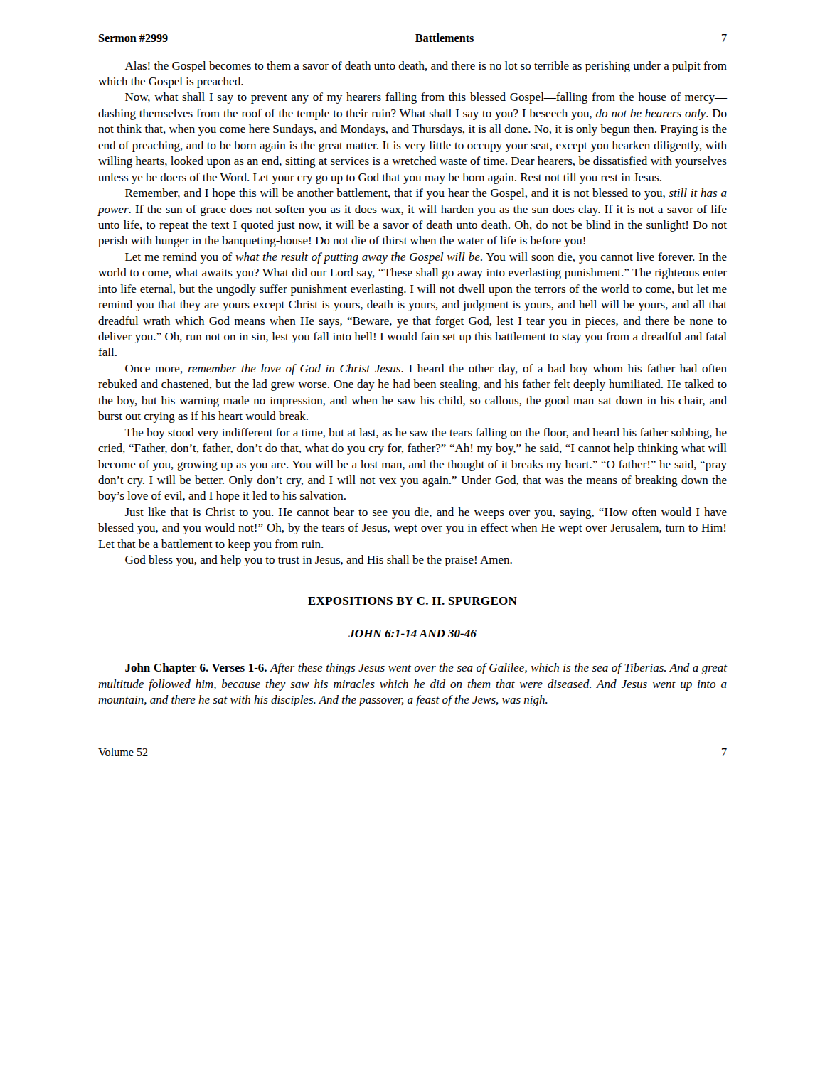Sermon #2999 Battlements 7
Alas! the Gospel becomes to them a savor of death unto death, and there is no lot so terrible as perishing under a pulpit from which the Gospel is preached.
Now, what shall I say to prevent any of my hearers falling from this blessed Gospel—falling from the house of mercy—dashing themselves from the roof of the temple to their ruin? What shall I say to you? I beseech you, do not be hearers only. Do not think that, when you come here Sundays, and Mondays, and Thursdays, it is all done. No, it is only begun then. Praying is the end of preaching, and to be born again is the great matter. It is very little to occupy your seat, except you hearken diligently, with willing hearts, looked upon as an end, sitting at services is a wretched waste of time. Dear hearers, be dissatisfied with yourselves unless ye be doers of the Word. Let your cry go up to God that you may be born again. Rest not till you rest in Jesus.
Remember, and I hope this will be another battlement, that if you hear the Gospel, and it is not blessed to you, still it has a power. If the sun of grace does not soften you as it does wax, it will harden you as the sun does clay. If it is not a savor of life unto life, to repeat the text I quoted just now, it will be a savor of death unto death. Oh, do not be blind in the sunlight! Do not perish with hunger in the banqueting-house! Do not die of thirst when the water of life is before you!
Let me remind you of what the result of putting away the Gospel will be. You will soon die, you cannot live forever. In the world to come, what awaits you? What did our Lord say, “These shall go away into everlasting punishment.” The righteous enter into life eternal, but the ungodly suffer punishment everlasting. I will not dwell upon the terrors of the world to come, but let me remind you that they are yours except Christ is yours, death is yours, and judgment is yours, and hell will be yours, and all that dreadful wrath which God means when He says, “Beware, ye that forget God, lest I tear you in pieces, and there be none to deliver you.” Oh, run not on in sin, lest you fall into hell! I would fain set up this battlement to stay you from a dreadful and fatal fall.
Once more, remember the love of God in Christ Jesus. I heard the other day, of a bad boy whom his father had often rebuked and chastened, but the lad grew worse. One day he had been stealing, and his father felt deeply humiliated. He talked to the boy, but his warning made no impression, and when he saw his child, so callous, the good man sat down in his chair, and burst out crying as if his heart would break.
The boy stood very indifferent for a time, but at last, as he saw the tears falling on the floor, and heard his father sobbing, he cried, “Father, don’t, father, don’t do that, what do you cry for, father?” “Ah! my boy,” he said, “I cannot help thinking what will become of you, growing up as you are. You will be a lost man, and the thought of it breaks my heart.” “O father!” he said, “pray don’t cry. I will be better. Only don’t cry, and I will not vex you again.” Under God, that was the means of breaking down the boy’s love of evil, and I hope it led to his salvation.
Just like that is Christ to you. He cannot bear to see you die, and he weeps over you, saying, “How often would I have blessed you, and you would not!” Oh, by the tears of Jesus, wept over you in effect when He wept over Jerusalem, turn to Him! Let that be a battlement to keep you from ruin.
God bless you, and help you to trust in Jesus, and His shall be the praise! Amen.
EXPOSITIONS BY C. H. SPURGEON
JOHN 6:1-14 AND 30-46
John Chapter 6. Verses 1-6. After these things Jesus went over the sea of Galilee, which is the sea of Tiberias. And a great multitude followed him, because they saw his miracles which he did on them that were diseased. And Jesus went up into a mountain, and there he sat with his disciples. And the passover, a feast of the Jews, was nigh.
Volume 52 7